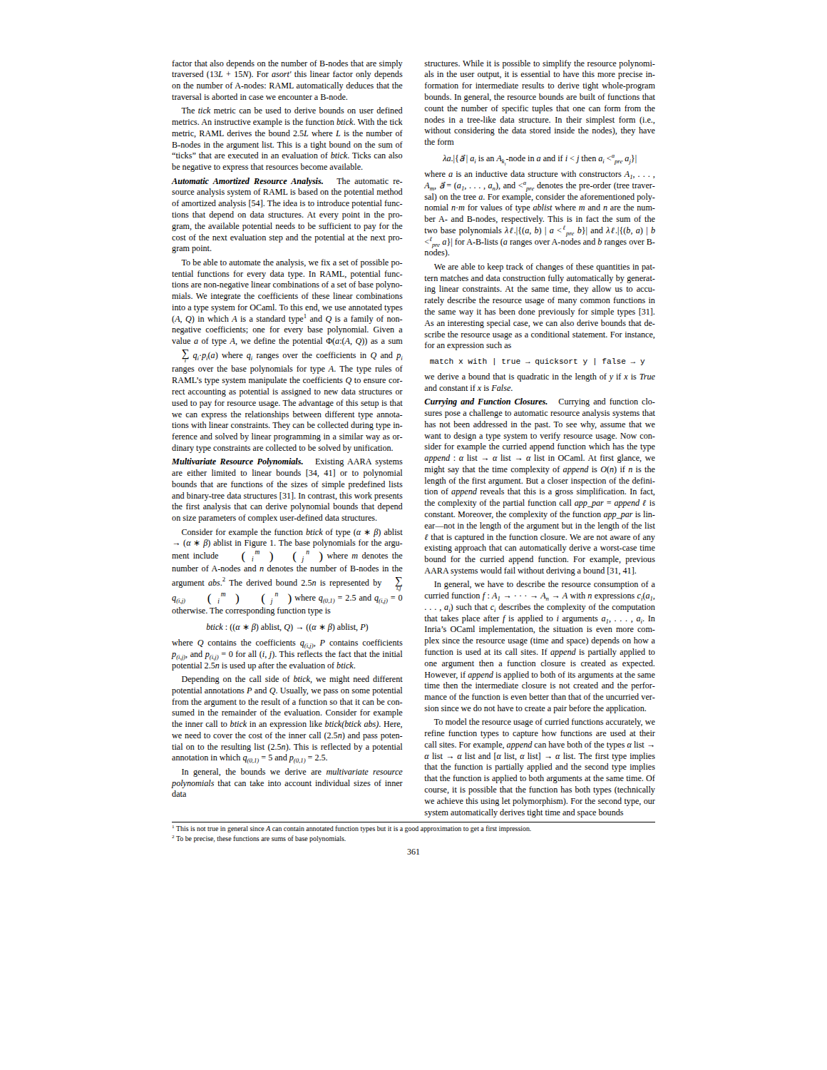factor that also depends on the number of B-nodes that are simply traversed (13L + 15N). For asort' this linear factor only depends on the number of A-nodes: RAML automatically deduces that the traversal is aborted in case we encounter a B-node.
The tick metric can be used to derive bounds on user defined metrics. An instructive example is the function btick. With the tick metric, RAML derives the bound 2.5L where L is the number of B-nodes in the argument list. This is a tight bound on the sum of “ticks” that are executed in an evaluation of btick. Ticks can also be negative to express that resources become available.
Automatic Amortized Resource Analysis. The automatic resource analysis system of RAML is based on the potential method of amortized analysis [54]. The idea is to introduce potential functions that depend on data structures. At every point in the program, the available potential needs to be sufficient to pay for the cost of the next evaluation step and the potential at the next program point.
To be able to automate the analysis, we fix a set of possible potential functions for every data type. In RAML, potential functions are non-negative linear combinations of a set of base polynomials. We integrate the coefficients of these linear combinations into a type system for OCaml. To this end, we use annotated types (A, Q) in which A is a standard type1 and Q is a family of non-negative coefficients; one for every base polynomial. Given a value a of type A, we define the potential Φ(a:(A, Q)) as a sum ∑i qi·pi(a) where qi ranges over the coefficients in Q and pi ranges over the base polynomials for type A. The type rules of RAML’s type system manipulate the coefficients Q to ensure correct accounting as potential is assigned to new data structures or used to pay for resource usage. The advantage of this setup is that we can express the relationships between different type annotations with linear constraints. They can be collected during type inference and solved by linear programming in a similar way as ordinary type constraints are collected to be solved by unification.
Multivariate Resource Polynomials. Existing AARA systems are either limited to linear bounds [34, 41] or to polynomial bounds that are functions of the sizes of simple predefined lists and binary-tree data structures [31]. In contrast, this work presents the first analysis that can derive polynomial bounds that depend on size parameters of complex user-defined data structures.
Consider for example the function btick of type (α ∗ β) ablist → (α ∗ β) ablist in Figure 1. The base polynomials for the argument include (m
i)(n
j) where m denotes the number of A-nodes and n denotes the number of B-nodes in the argument abs.2 The derived bound 2.5n is represented by ∑i,j q(i,j) (m
i) (n
j) where q(0,1) = 2.5 and q(i,j) = 0 otherwise. The corresponding function type is
btick : ((α ∗ β) ablist, Q) → ((α ∗ β) ablist, P)
where Q contains the coefficients q(i,j), P contains coefficients p(i,j), and p(i,j) = 0 for all (i, j). This reflects the fact that the initial potential 2.5n is used up after the evaluation of btick.
Depending on the call side of btick, we might need different potential annotations P and Q. Usually, we pass on some potential from the argument to the result of a function so that it can be consumed in the remainder of the evaluation. Consider for example the inner call to btick in an expression like btick(btick abs). Here, we need to cover the cost of the inner call (2.5n) and pass potential on to the resulting list (2.5n). This is reflected by a potential annotation in which q(0,1) = 5 and p(0,1) = 2.5.
In general, the bounds we derive are multivariate resource polynomials that can take into account individual sizes of inner data
structures. While it is possible to simplify the resource polynomials in the user output, it is essential to have this more precise information for intermediate results to derive tight whole-program bounds. In general, the resource bounds are built of functions that count the number of specific tuples that one can form from the nodes in a tree-like data structure. In their simplest form (i.e., without considering the data stored inside the nodes), they have the form
λa.|{a⃗ | ai is an Aki-node in a and if i < j then ai <apre aj}|
where a is an inductive data structure with constructors A1, . . . , Am, a⃗ = (a1, . . . , an), and <apre denotes the pre-order (tree traversal) on the tree a. For example, consider the aforementioned polynomial n·m for values of type ablist where m and n are the number A- and B-nodes, respectively. This is in fact the sum of the two base polynomials λℓ.|{(a, b) | a <ℓpre b}| and λℓ.|{(b, a) | b <ℓpre a}| for A-B-lists (a ranges over A-nodes and b ranges over B-nodes).
We are able to keep track of changes of these quantities in pattern matches and data construction fully automatically by generating linear constraints. At the same time, they allow us to accurately describe the resource usage of many common functions in the same way it has been done previously for simple types [31]. As an interesting special case, we can also derive bounds that describe the resource usage as a conditional statement. For instance, for an expression such as
match x with | true → quicksort y | false → y
we derive a bound that is quadratic in the length of y if x is True and constant if x is False.
Currying and Function Closures. Currying and function closures pose a challenge to automatic resource analysis systems that has not been addressed in the past. To see why, assume that we want to design a type system to verify resource usage. Now consider for example the curried append function which has the type append : α list → α list → α list in OCaml. At first glance, we might say that the time complexity of append is O(n) if n is the length of the first argument. But a closer inspection of the definition of append reveals that this is a gross simplification. In fact, the complexity of the partial function call app_par = append ℓ is constant. Moreover, the complexity of the function app_par is linear—not in the length of the argument but in the length of the list ℓ that is captured in the function closure. We are not aware of any existing approach that can automatically derive a worst-case time bound for the curried append function. For example, previous AARA systems would fail without deriving a bound [31, 41].
In general, we have to describe the resource consumption of a curried function f : A1 → · · · → An → A with n expressions ci(a1, . . . , ai) such that ci describes the complexity of the computation that takes place after f is applied to i arguments a1, . . . , ai. In Inria’s OCaml implementation, the situation is even more complex since the resource usage (time and space) depends on how a function is used at its call sites. If append is partially applied to one argument then a function closure is created as expected. However, if append is applied to both of its arguments at the same time then the intermediate closure is not created and the performance of the function is even better than that of the uncurried version since we do not have to create a pair before the application.
To model the resource usage of curried functions accurately, we refine function types to capture how functions are used at their call sites. For example, append can have both of the types α list → α list → α list and [α list, α list] → α list. The first type implies that the function is partially applied and the second type implies that the function is applied to both arguments at the same time. Of course, it is possible that the function has both types (technically we achieve this using let polymorphism). For the second type, our system automatically derives tight time and space bounds
1 This is not true in general since A can contain annotated function types but it is a good approximation to get a first impression.
2 To be precise, these functions are sums of base polynomials.
361